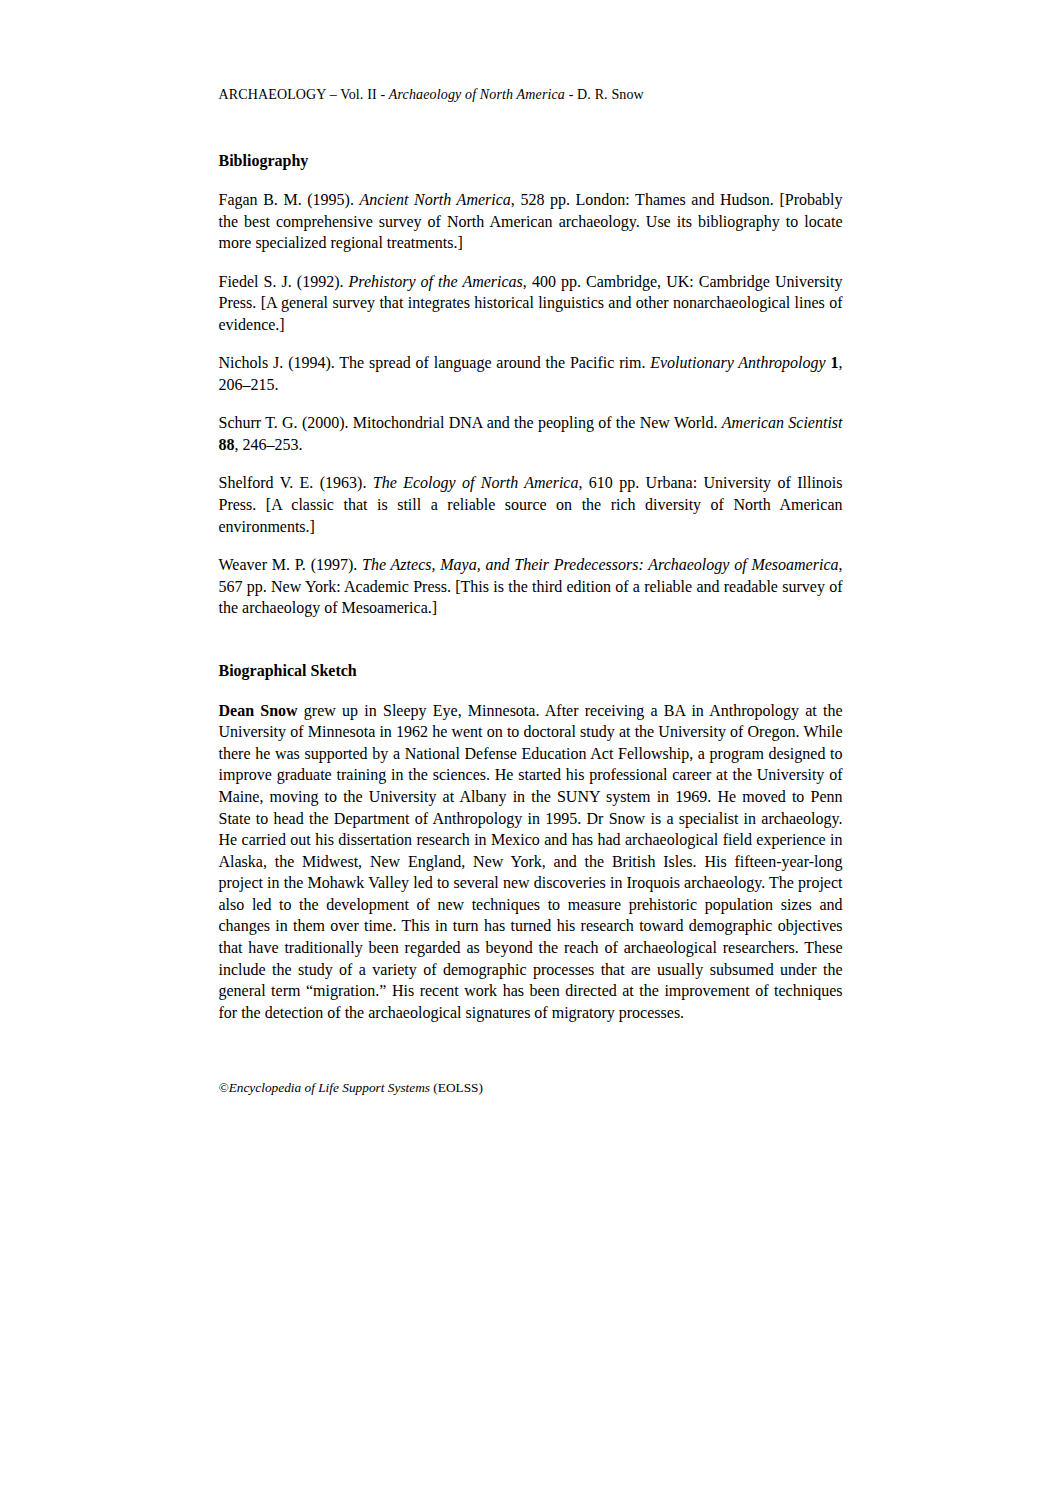ARCHAEOLOGY – Vol. II - Archaeology of North America - D. R. Snow
Bibliography
Fagan B. M. (1995). Ancient North America, 528 pp. London: Thames and Hudson. [Probably the best comprehensive survey of North American archaeology. Use its bibliography to locate more specialized regional treatments.]
Fiedel S. J. (1992). Prehistory of the Americas, 400 pp. Cambridge, UK: Cambridge University Press. [A general survey that integrates historical linguistics and other nonarchaeological lines of evidence.]
Nichols J. (1994). The spread of language around the Pacific rim. Evolutionary Anthropology 1, 206–215.
Schurr T. G. (2000). Mitochondrial DNA and the peopling of the New World. American Scientist 88, 246–253.
Shelford V. E. (1963). The Ecology of North America, 610 pp. Urbana: University of Illinois Press. [A classic that is still a reliable source on the rich diversity of North American environments.]
Weaver M. P. (1997). The Aztecs, Maya, and Their Predecessors: Archaeology of Mesoamerica, 567 pp. New York: Academic Press. [This is the third edition of a reliable and readable survey of the archaeology of Mesoamerica.]
Biographical Sketch
Dean Snow grew up in Sleepy Eye, Minnesota. After receiving a BA in Anthropology at the University of Minnesota in 1962 he went on to doctoral study at the University of Oregon. While there he was supported by a National Defense Education Act Fellowship, a program designed to improve graduate training in the sciences. He started his professional career at the University of Maine, moving to the University at Albany in the SUNY system in 1969. He moved to Penn State to head the Department of Anthropology in 1995. Dr Snow is a specialist in archaeology. He carried out his dissertation research in Mexico and has had archaeological field experience in Alaska, the Midwest, New England, New York, and the British Isles. His fifteen-year-long project in the Mohawk Valley led to several new discoveries in Iroquois archaeology. The project also led to the development of new techniques to measure prehistoric population sizes and changes in them over time. This in turn has turned his research toward demographic objectives that have traditionally been regarded as beyond the reach of archaeological researchers. These include the study of a variety of demographic processes that are usually subsumed under the general term “migration.” His recent work has been directed at the improvement of techniques for the detection of the archaeological signatures of migratory processes.
©Encyclopedia of Life Support Systems (EOLSS)